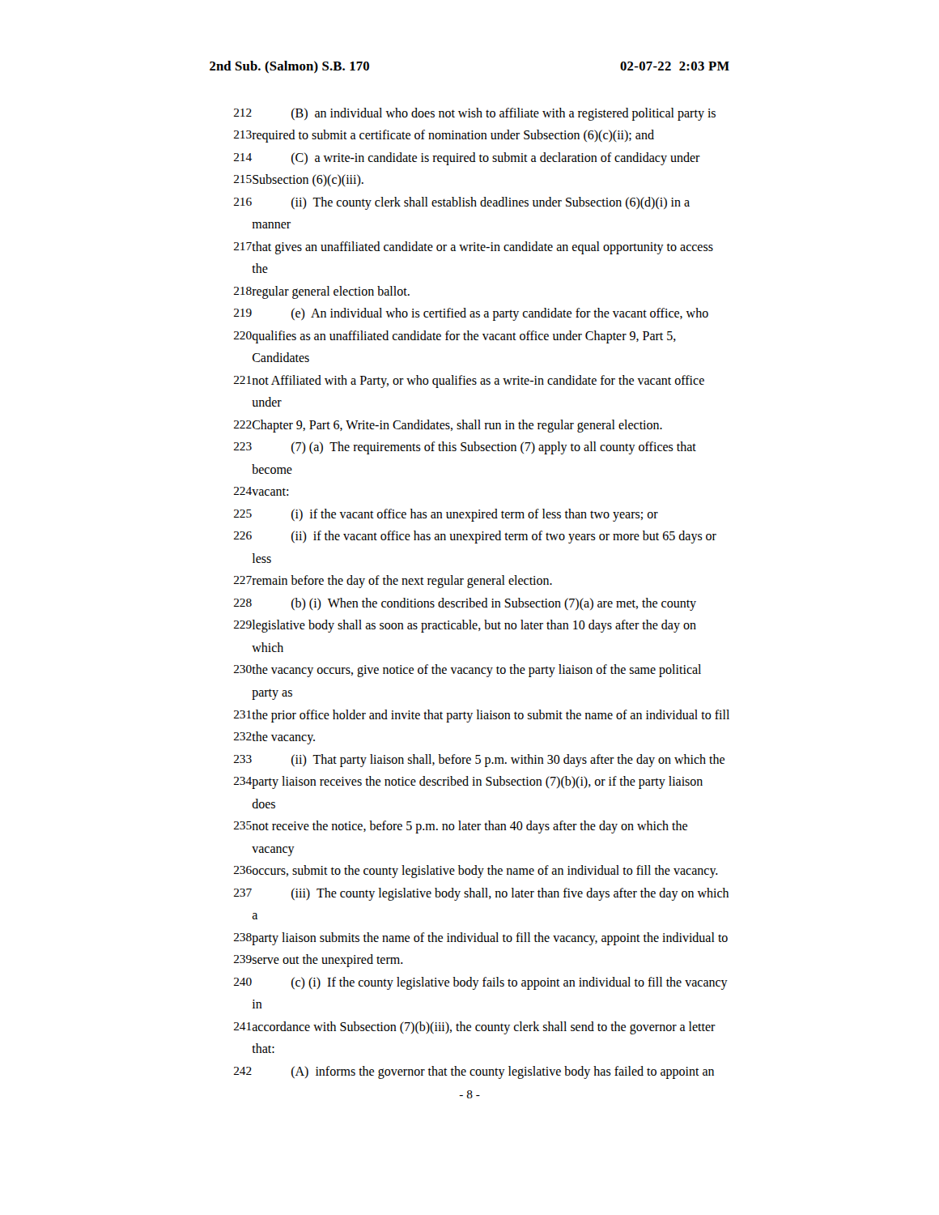2nd Sub. (Salmon) S.B. 170 02-07-22 2:03 PM
| 212 | (B) an individual who does not wish to affiliate with a registered political party is |
| 213 | required to submit a certificate of nomination under Subsection (6)(c)(ii); and |
| 214 | (C) a write-in candidate is required to submit a declaration of candidacy under |
| 215 | Subsection (6)(c)(iii). |
| 216 | (ii) The county clerk shall establish deadlines under Subsection (6)(d)(i) in a manner |
| 217 | that gives an unaffiliated candidate or a write-in candidate an equal opportunity to access the |
| 218 | regular general election ballot. |
| 219 | (e) An individual who is certified as a party candidate for the vacant office, who |
| 220 | qualifies as an unaffiliated candidate for the vacant office under Chapter 9, Part 5, Candidates |
| 221 | not Affiliated with a Party, or who qualifies as a write-in candidate for the vacant office under |
| 222 | Chapter 9, Part 6, Write-in Candidates, shall run in the regular general election. |
| 223 | (7) (a) The requirements of this Subsection (7) apply to all county offices that become |
| 224 | vacant: |
| 225 | (i) if the vacant office has an unexpired term of less than two years; or |
| 226 | (ii) if the vacant office has an unexpired term of two years or more but 65 days or less |
| 227 | remain before the day of the next regular general election. |
| 228 | (b) (i) When the conditions described in Subsection (7)(a) are met, the county |
| 229 | legislative body shall as soon as practicable, but no later than 10 days after the day on which |
| 230 | the vacancy occurs, give notice of the vacancy to the party liaison of the same political party as |
| 231 | the prior office holder and invite that party liaison to submit the name of an individual to fill |
| 232 | the vacancy. |
| 233 | (ii) That party liaison shall, before 5 p.m. within 30 days after the day on which the |
| 234 | party liaison receives the notice described in Subsection (7)(b)(i), or if the party liaison does |
| 235 | not receive the notice, before 5 p.m. no later than 40 days after the day on which the vacancy |
| 236 | occurs, submit to the county legislative body the name of an individual to fill the vacancy. |
| 237 | (iii) The county legislative body shall, no later than five days after the day on which a |
| 238 | party liaison submits the name of the individual to fill the vacancy, appoint the individual to |
| 239 | serve out the unexpired term. |
| 240 | (c) (i) If the county legislative body fails to appoint an individual to fill the vacancy in |
| 241 | accordance with Subsection (7)(b)(iii), the county clerk shall send to the governor a letter that: |
| 242 | (A) informs the governor that the county legislative body has failed to appoint an |
- 8 -